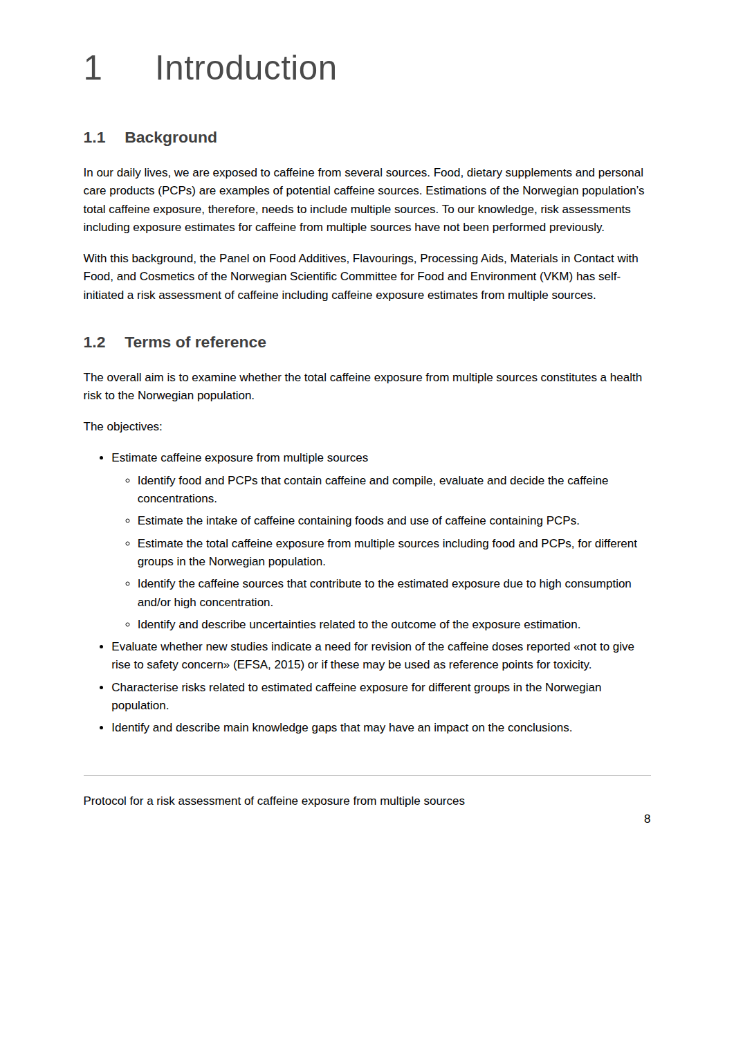1 Introduction
1.1 Background
In our daily lives, we are exposed to caffeine from several sources. Food, dietary supplements and personal care products (PCPs) are examples of potential caffeine sources. Estimations of the Norwegian population’s total caffeine exposure, therefore, needs to include multiple sources. To our knowledge, risk assessments including exposure estimates for caffeine from multiple sources have not been performed previously.
With this background, the Panel on Food Additives, Flavourings, Processing Aids, Materials in Contact with Food, and Cosmetics of the Norwegian Scientific Committee for Food and Environment (VKM) has self-initiated a risk assessment of caffeine including caffeine exposure estimates from multiple sources.
1.2 Terms of reference
The overall aim is to examine whether the total caffeine exposure from multiple sources constitutes a health risk to the Norwegian population.
The objectives:
Estimate caffeine exposure from multiple sources
Identify food and PCPs that contain caffeine and compile, evaluate and decide the caffeine concentrations.
Estimate the intake of caffeine containing foods and use of caffeine containing PCPs.
Estimate the total caffeine exposure from multiple sources including food and PCPs, for different groups in the Norwegian population.
Identify the caffeine sources that contribute to the estimated exposure due to high consumption and/or high concentration.
Identify and describe uncertainties related to the outcome of the exposure estimation.
Evaluate whether new studies indicate a need for revision of the caffeine doses reported «not to give rise to safety concern» (EFSA, 2015) or if these may be used as reference points for toxicity.
Characterise risks related to estimated caffeine exposure for different groups in the Norwegian population.
Identify and describe main knowledge gaps that may have an impact on the conclusions.
Protocol for a risk assessment of caffeine exposure from multiple sources
8